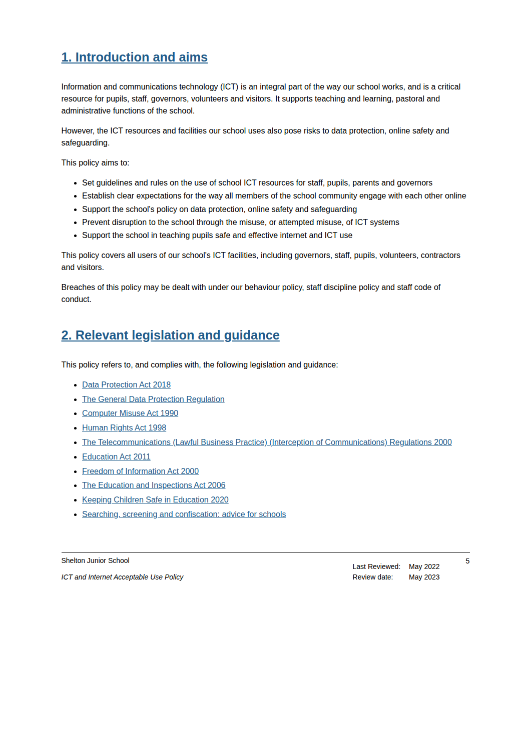1. Introduction and aims
Information and communications technology (ICT) is an integral part of the way our school works, and is a critical resource for pupils, staff, governors, volunteers and visitors. It supports teaching and learning, pastoral and administrative functions of the school.
However, the ICT resources and facilities our school uses also pose risks to data protection, online safety and safeguarding.
This policy aims to:
Set guidelines and rules on the use of school ICT resources for staff, pupils, parents and governors
Establish clear expectations for the way all members of the school community engage with each other online
Support the school's policy on data protection, online safety and safeguarding
Prevent disruption to the school through the misuse, or attempted misuse, of ICT systems
Support the school in teaching pupils safe and effective internet and ICT use
This policy covers all users of our school's ICT facilities, including governors, staff, pupils, volunteers, contractors and visitors.
Breaches of this policy may be dealt with under our behaviour policy, staff discipline policy and staff code of conduct.
2. Relevant legislation and guidance
This policy refers to, and complies with, the following legislation and guidance:
Data Protection Act 2018
The General Data Protection Regulation
Computer Misuse Act 1990
Human Rights Act 1998
The Telecommunications (Lawful Business Practice) (Interception of Communications) Regulations 2000
Education Act 2011
Freedom of Information Act 2000
The Education and Inspections Act 2006
Keeping Children Safe in Education 2020
Searching, screening and confiscation: advice for schools
Shelton Junior School ICT and Internet Acceptable Use Policy
| Last Reviewed: | May 2022 |
| Review date: | May 2023 |
5